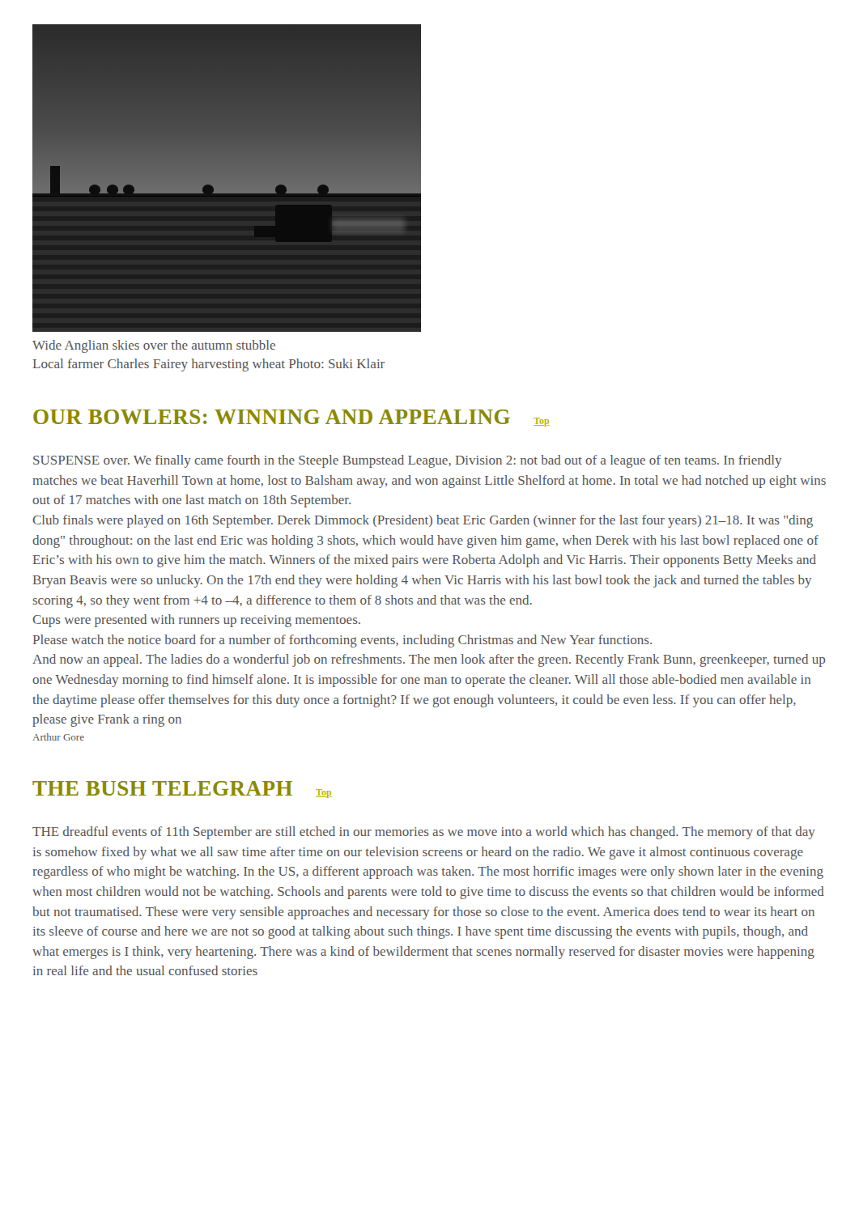Wide Anglian skies over the autumn stubble
Local farmer Charles Fairey harvesting wheat Photo: Suki Klair
OUR BOWLERS: WINNING AND APPEALING Top
SUSPENSE over. We finally came fourth in the Steeple Bumpstead League, Division 2: not bad out of a league of ten teams. In friendly matches we beat Haverhill Town at home, lost to Balsham away, and won against Little Shelford at home. In total we had notched up eight wins out of 17 matches with one last match on 18th September.
Club finals were played on 16th September. Derek Dimmock (President) beat Eric Garden (winner for the last four years) 21–18. It was "ding dong" throughout: on the last end Eric was holding 3 shots, which would have given him game, when Derek with his last bowl replaced one of Eric’s with his own to give him the match. Winners of the mixed pairs were Roberta Adolph and Vic Harris. Their opponents Betty Meeks and Bryan Beavis were so unlucky. On the 17th end they were holding 4 when Vic Harris with his last bowl took the jack and turned the tables by scoring 4, so they went from +4 to –4, a difference to them of 8 shots and that was the end.
Cups were presented with runners up receiving mementoes.
Please watch the notice board for a number of forthcoming events, including Christmas and New Year functions.
And now an appeal. The ladies do a wonderful job on refreshments. The men look after the green. Recently Frank Bunn, greenkeeper, turned up one Wednesday morning to find himself alone. It is impossible for one man to operate the cleaner. Will all those able-bodied men available in the daytime please offer themselves for this duty once a fortnight? If we got enough volunteers, it could be even less. If you can offer help, please give Frank a ring on
Arthur Gore
THE BUSH TELEGRAPH Top
THE dreadful events of 11th September are still etched in our memories as we move into a world which has changed. The memory of that day is somehow fixed by what we all saw time after time on our television screens or heard on the radio. We gave it almost continuous coverage regardless of who might be watching. In the US, a different approach was taken. The most horrific images were only shown later in the evening when most children would not be watching. Schools and parents were told to give time to discuss the events so that children would be informed but not traumatised. These were very sensible approaches and necessary for those so close to the event. America does tend to wear its heart on its sleeve of course and here we are not so good at talking about such things. I have spent time discussing the events with pupils, though, and what emerges is I think, very heartening. There was a kind of bewilderment that scenes normally reserved for disaster movies were happening in real life and the usual confused stories